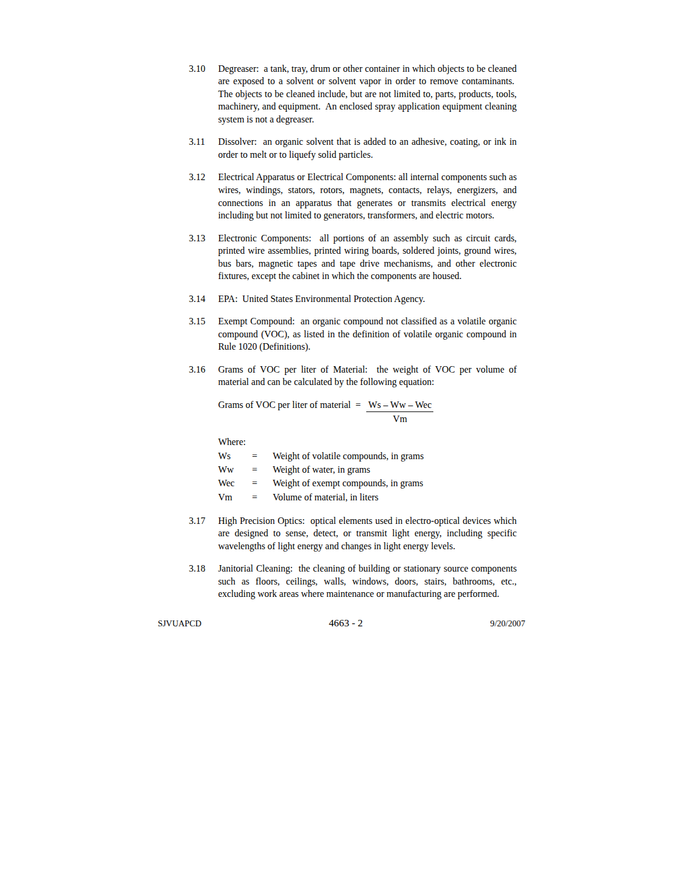3.10
Degreaser: a tank, tray, drum or other container in which objects to be cleaned are exposed to a solvent or solvent vapor in order to remove contaminants. The objects to be cleaned include, but are not limited to, parts, products, tools, machinery, and equipment. An enclosed spray application equipment cleaning system is not a degreaser.
3.11
Dissolver: an organic solvent that is added to an adhesive, coating, or ink in order to melt or to liquefy solid particles.
3.12
Electrical Apparatus or Electrical Components: all internal components such as wires, windings, stators, rotors, magnets, contacts, relays, energizers, and connections in an apparatus that generates or transmits electrical energy including but not limited to generators, transformers, and electric motors.
3.13
Electronic Components: all portions of an assembly such as circuit cards, printed wire assemblies, printed wiring boards, soldered joints, ground wires, bus bars, magnetic tapes and tape drive mechanisms, and other electronic fixtures, except the cabinet in which the components are housed.
3.14
EPA: United States Environmental Protection Agency.
3.15
Exempt Compound: an organic compound not classified as a volatile organic compound (VOC), as listed in the definition of volatile organic compound in Rule 1020 (Definitions).
3.16
Grams of VOC per liter of Material: the weight of VOC per volume of material and can be calculated by the following equation:
Grams of VOC per liter of material = Ws – Ww – Wec Vm
Where:
| Ws | = | Weight of volatile compounds, in grams |
| Ww | = | Weight of water, in grams |
| Wec | = | Weight of exempt compounds, in grams |
| Vm | = | Volume of material, in liters |
3.17
High Precision Optics: optical elements used in electro-optical devices which are designed to sense, detect, or transmit light energy, including specific wavelengths of light energy and changes in light energy levels.
3.18
Janitorial Cleaning: the cleaning of building or stationary source components such as floors, ceilings, walls, windows, doors, stairs, bathrooms, etc., excluding work areas where maintenance or manufacturing are performed.
SJVUAPCD
4663 - 2
9/20/2007